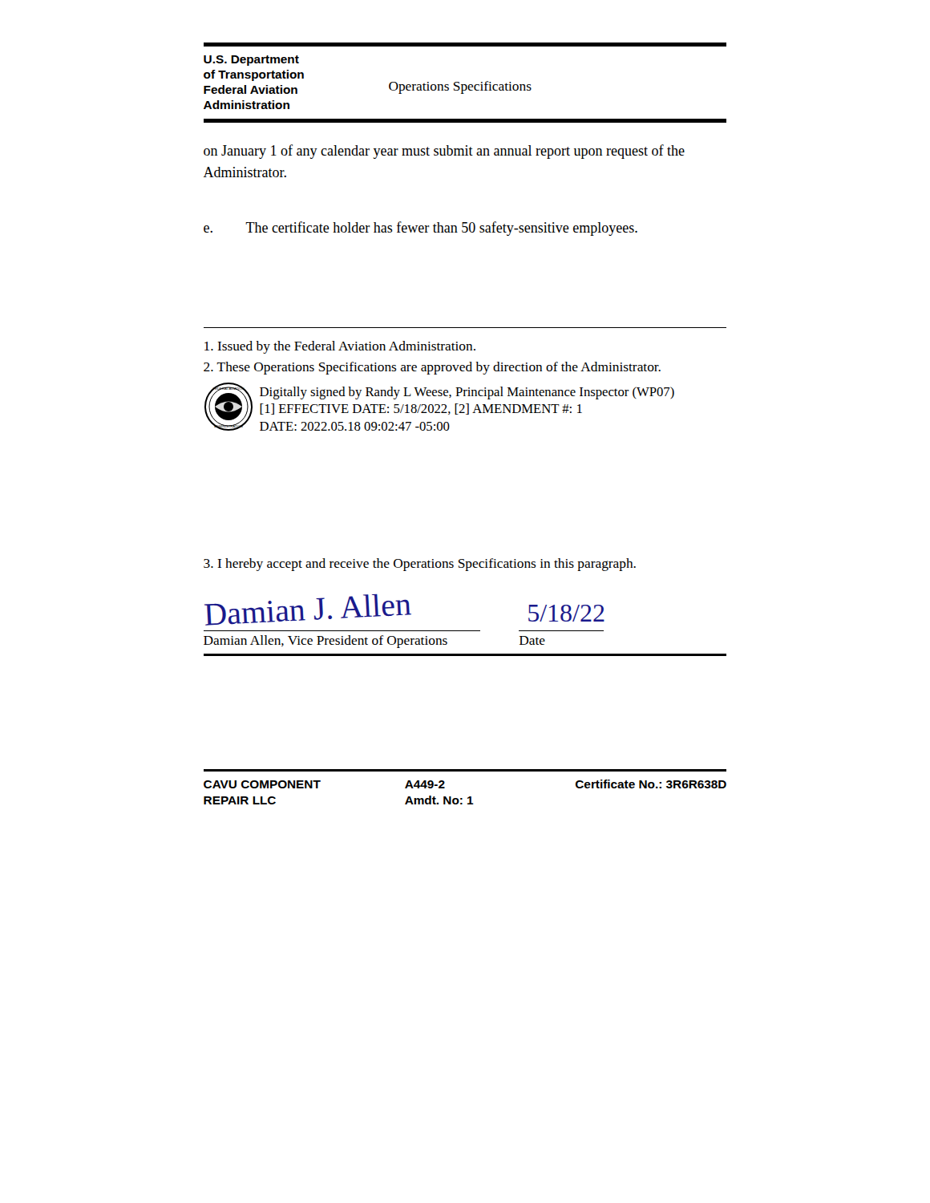U.S. Department
of Transportation
Federal Aviation
Administration
Operations Specifications
on January 1 of any calendar year must submit an annual report upon request of the Administrator.
e.
The certificate holder has fewer than 50 safety-sensitive employees.
1. Issued by the Federal Aviation Administration.
2. These Operations Specifications are approved by direction of the Administrator.
FEDERAL AVIATION ADMINISTRATION
Digitally signed by Randy L Weese, Principal Maintenance Inspector (WP07)
[1] EFFECTIVE DATE: 5/18/2022, [2] AMENDMENT #: 1
DATE: 2022.05.18 09:02:47 -05:00
3. I hereby accept and receive the Operations Specifications in this paragraph.
Damian J. Allen
Damian Allen, Vice President of Operations
5/18/22
Date
CAVU COMPONENT
REPAIR LLC
A449-2
Amdt. No: 1
Certificate No.: 3R6R638D